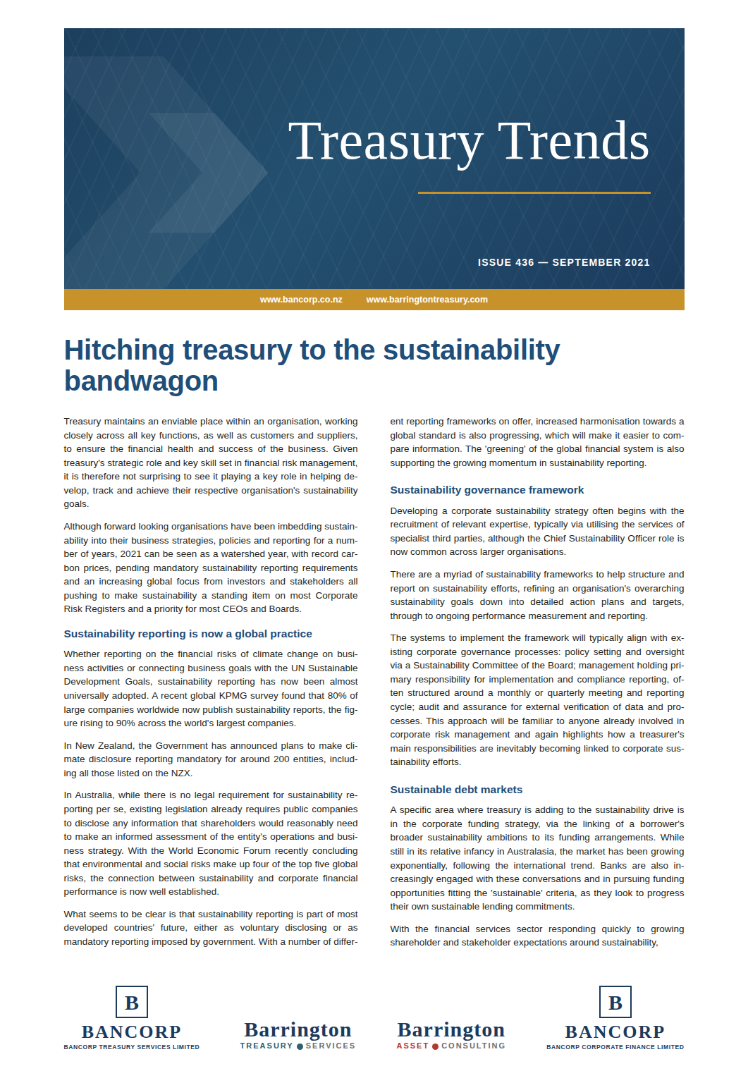Treasury Trends
ISSUE 436 — SEPTEMBER 2021
www.bancorp.co.nz www.barringtontreasury.com
Hitching treasury to the sustainability bandwagon
Treasury maintains an enviable place within an organisation, working closely across all key functions, as well as customers and suppliers, to ensure the financial health and success of the business. Given treasury's strategic role and key skill set in financial risk management, it is therefore not surprising to see it playing a key role in helping develop, track and achieve their respective organisation's sustainability goals.
Although forward looking organisations have been imbedding sustainability into their business strategies, policies and reporting for a number of years, 2021 can be seen as a watershed year, with record carbon prices, pending mandatory sustainability reporting requirements and an increasing global focus from investors and stakeholders all pushing to make sustainability a standing item on most Corporate Risk Registers and a priority for most CEOs and Boards.
Sustainability reporting is now a global practice
Whether reporting on the financial risks of climate change on business activities or connecting business goals with the UN Sustainable Development Goals, sustainability reporting has now been almost universally adopted. A recent global KPMG survey found that 80% of large companies worldwide now publish sustainability reports, the figure rising to 90% across the world's largest companies.
In New Zealand, the Government has announced plans to make climate disclosure reporting mandatory for around 200 entities, including all those listed on the NZX.
In Australia, while there is no legal requirement for sustainability reporting per se, existing legislation already requires public companies to disclose any information that shareholders would reasonably need to make an informed assessment of the entity's operations and business strategy. With the World Economic Forum recently concluding that environmental and social risks make up four of the top five global risks, the connection between sustainability and corporate financial performance is now well established.
What seems to be clear is that sustainability reporting is part of most developed countries' future, either as voluntary disclosing or as mandatory reporting imposed by government. With a number of different reporting frameworks on offer, increased harmonisation towards a global standard is also progressing, which will make it easier to compare information. The 'greening' of the global financial system is also supporting the growing momentum in sustainability reporting.
Sustainability governance framework
Developing a corporate sustainability strategy often begins with the recruitment of relevant expertise, typically via utilising the services of specialist third parties, although the Chief Sustainability Officer role is now common across larger organisations.
There are a myriad of sustainability frameworks to help structure and report on sustainability efforts, refining an organisation's overarching sustainability goals down into detailed action plans and targets, through to ongoing performance measurement and reporting.
The systems to implement the framework will typically align with existing corporate governance processes: policy setting and oversight via a Sustainability Committee of the Board; management holding primary responsibility for implementation and compliance reporting, often structured around a monthly or quarterly meeting and reporting cycle; audit and assurance for external verification of data and processes. This approach will be familiar to anyone already involved in corporate risk management and again highlights how a treasurer's main responsibilities are inevitably becoming linked to corporate sustainability efforts.
Sustainable debt markets
A specific area where treasury is adding to the sustainability drive is in the corporate funding strategy, via the linking of a borrower's broader sustainability ambitions to its funding arrangements. While still in its relative infancy in Australasia, the market has been growing exponentially, following the international trend. Banks are also increasingly engaged with these conversations and in pursuing funding opportunities fitting the 'sustainable' criteria, as they look to progress their own sustainable lending commitments.
With the financial services sector responding quickly to growing shareholder and stakeholder expectations around sustainability,
B
BANCORP
BANCORP TREASURY SERVICES LIMITED
Barrington
TREASURY SERVICES
Barrington
ASSET CONSULTING
B
BANCORP
BANCORP CORPORATE FINANCE LIMITED